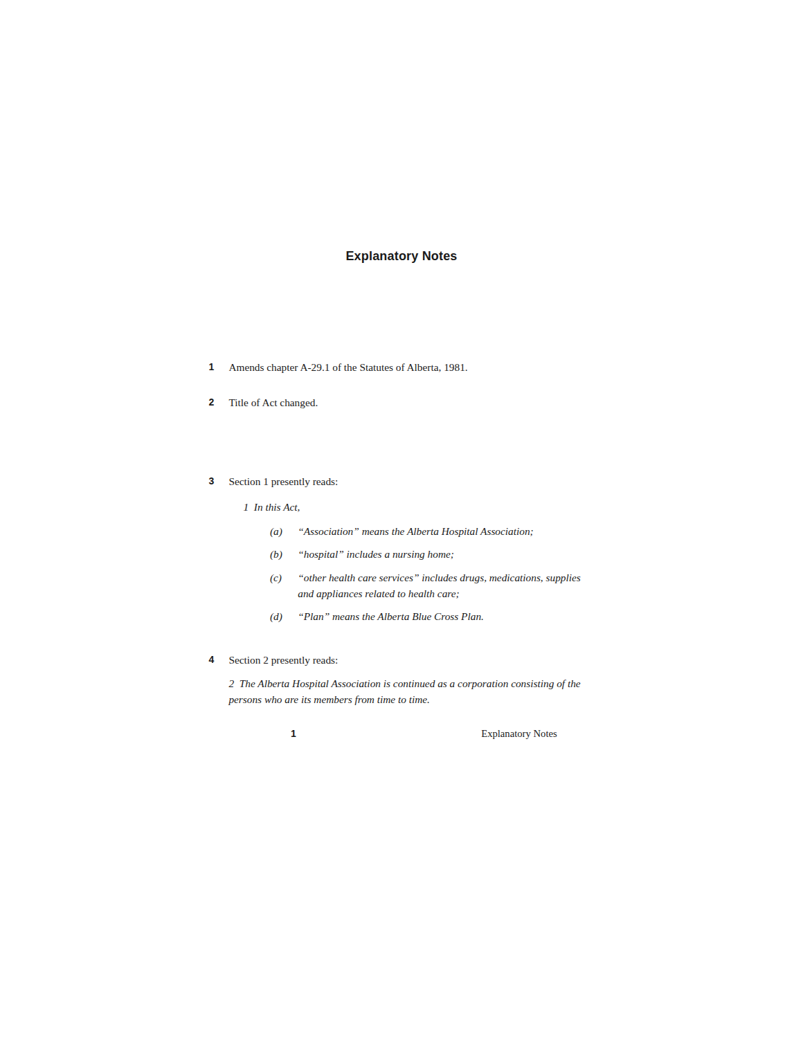Explanatory Notes
1
Amends chapter A-29.1 of the Statutes of Alberta, 1981.
2
Title of Act changed.
3
Section 1 presently reads:
1 In this Act,
(a)“Association” means the Alberta Hospital Association;
(b)“hospital” includes a nursing home;
(c)“other health care services” includes drugs, medications, supplies and appliances related to health care;
(d)“Plan” means the Alberta Blue Cross Plan.
4
Section 2 presently reads:
2 The Alberta Hospital Association is continued as a corporation consisting of the persons who are its members from time to time.
1
Explanatory Notes